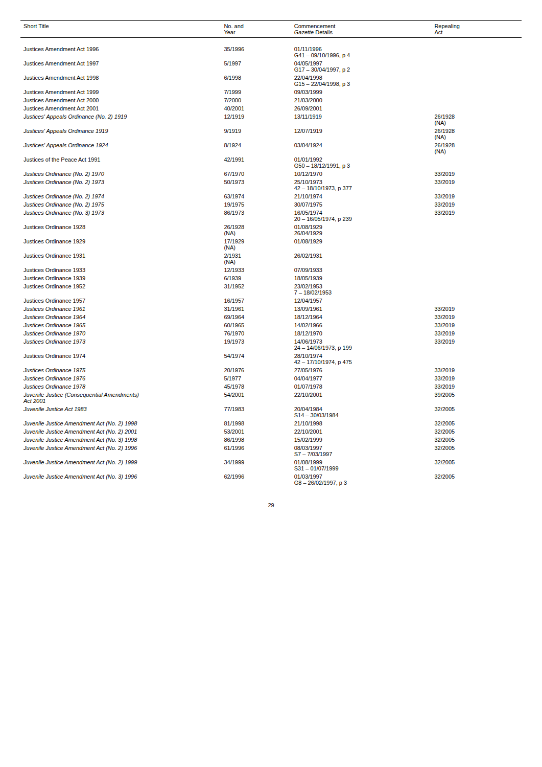| Short Title | No. and Year | Commencement Gazette Details | Repealing Act |
| --- | --- | --- | --- |
| Justices Amendment Act 1996 | 35/1996 | 01/11/1996 G41 – 09/10/1996, p 4 | |
| Justices Amendment Act 1997 | 5/1997 | 04/05/1997 G17 – 30/04/1997, p 2 | |
| Justices Amendment Act 1998 | 6/1998 | 22/04/1998 G15 – 22/04/1998, p 3 | |
| Justices Amendment Act 1999 | 7/1999 | 09/03/1999 | |
| Justices Amendment Act 2000 | 7/2000 | 21/03/2000 | |
| Justices Amendment Act 2001 | 40/2001 | 26/09/2001 | |
| Justices' Appeals Ordinance (No. 2) 1919 | 12/1919 | 13/11/1919 | 26/1928 (NA) |
| Justices' Appeals Ordinance 1919 | 9/1919 | 12/07/1919 | 26/1928 (NA) |
| Justices' Appeals Ordinance 1924 | 8/1924 | 03/04/1924 | 26/1928 (NA) |
| Justices of the Peace Act 1991 | 42/1991 | 01/01/1992 G50 – 18/12/1991, p 3 | |
| Justices Ordinance (No. 2) 1970 | 67/1970 | 10/12/1970 | 33/2019 |
| Justices Ordinance (No. 2) 1973 | 50/1973 | 25/10/1973 42 – 18/10/1973, p 377 | 33/2019 |
| Justices Ordinance (No. 2) 1974 | 63/1974 | 21/10/1974 | 33/2019 |
| Justices Ordinance (No. 2) 1975 | 19/1975 | 30/07/1975 | 33/2019 |
| Justices Ordinance (No. 3) 1973 | 86/1973 | 16/05/1974 20 – 16/05/1974, p 239 | 33/2019 |
| Justices Ordinance 1928 | 26/1928 (NA) | 01/08/1929 26/04/1929 | |
| Justices Ordinance 1929 | 17/1929 (NA) | 01/08/1929 | |
| Justices Ordinance 1931 | 2/1931 (NA) | 26/02/1931 | |
| Justices Ordinance 1933 | 12/1933 | 07/09/1933 | |
| Justices Ordinance 1939 | 6/1939 | 18/05/1939 | |
| Justices Ordinance 1952 | 31/1952 | 23/02/1953 7 – 18/02/1953 | |
| Justices Ordinance 1957 | 16/1957 | 12/04/1957 | |
| Justices Ordinance 1961 | 31/1961 | 13/09/1961 | 33/2019 |
| Justices Ordinance 1964 | 69/1964 | 18/12/1964 | 33/2019 |
| Justices Ordinance 1965 | 60/1965 | 14/02/1966 | 33/2019 |
| Justices Ordinance 1970 | 76/1970 | 18/12/1970 | 33/2019 |
| Justices Ordinance 1973 | 19/1973 | 14/06/1973 24 – 14/06/1973, p 199 | 33/2019 |
| Justices Ordinance 1974 | 54/1974 | 28/10/1974 42 – 17/10/1974, p 475 | |
| Justices Ordinance 1975 | 20/1976 | 27/05/1976 | 33/2019 |
| Justices Ordinance 1976 | 5/1977 | 04/04/1977 | 33/2019 |
| Justices Ordinance 1978 | 45/1978 | 01/07/1978 | 33/2019 |
| Juvenile Justice (Consequential Amendments) Act 2001 | 54/2001 | 22/10/2001 | 39/2005 |
| Juvenile Justice Act 1983 | 77/1983 | 20/04/1984 S14 – 30/03/1984 | 32/2005 |
| Juvenile Justice Amendment Act (No. 2) 1998 | 81/1998 | 21/10/1998 | 32/2005 |
| Juvenile Justice Amendment Act (No. 2) 2001 | 53/2001 | 22/10/2001 | 32/2005 |
| Juvenile Justice Amendment Act (No. 3) 1998 | 86/1998 | 15/02/1999 | 32/2005 |
| Juvenile Justice Amendment Act (No. 2) 1996 | 61/1996 | 08/03/1997 S7 – 7/03/1997 | 32/2005 |
| Juvenile Justice Amendment Act (No. 2) 1999 | 34/1999 | 01/08/1999 S31 – 01/07/1999 | 32/2005 |
| Juvenile Justice Amendment Act (No. 3) 1996 | 62/1996 | 01/03/1997 G8 – 26/02/1997, p 3 | 32/2005 |
29